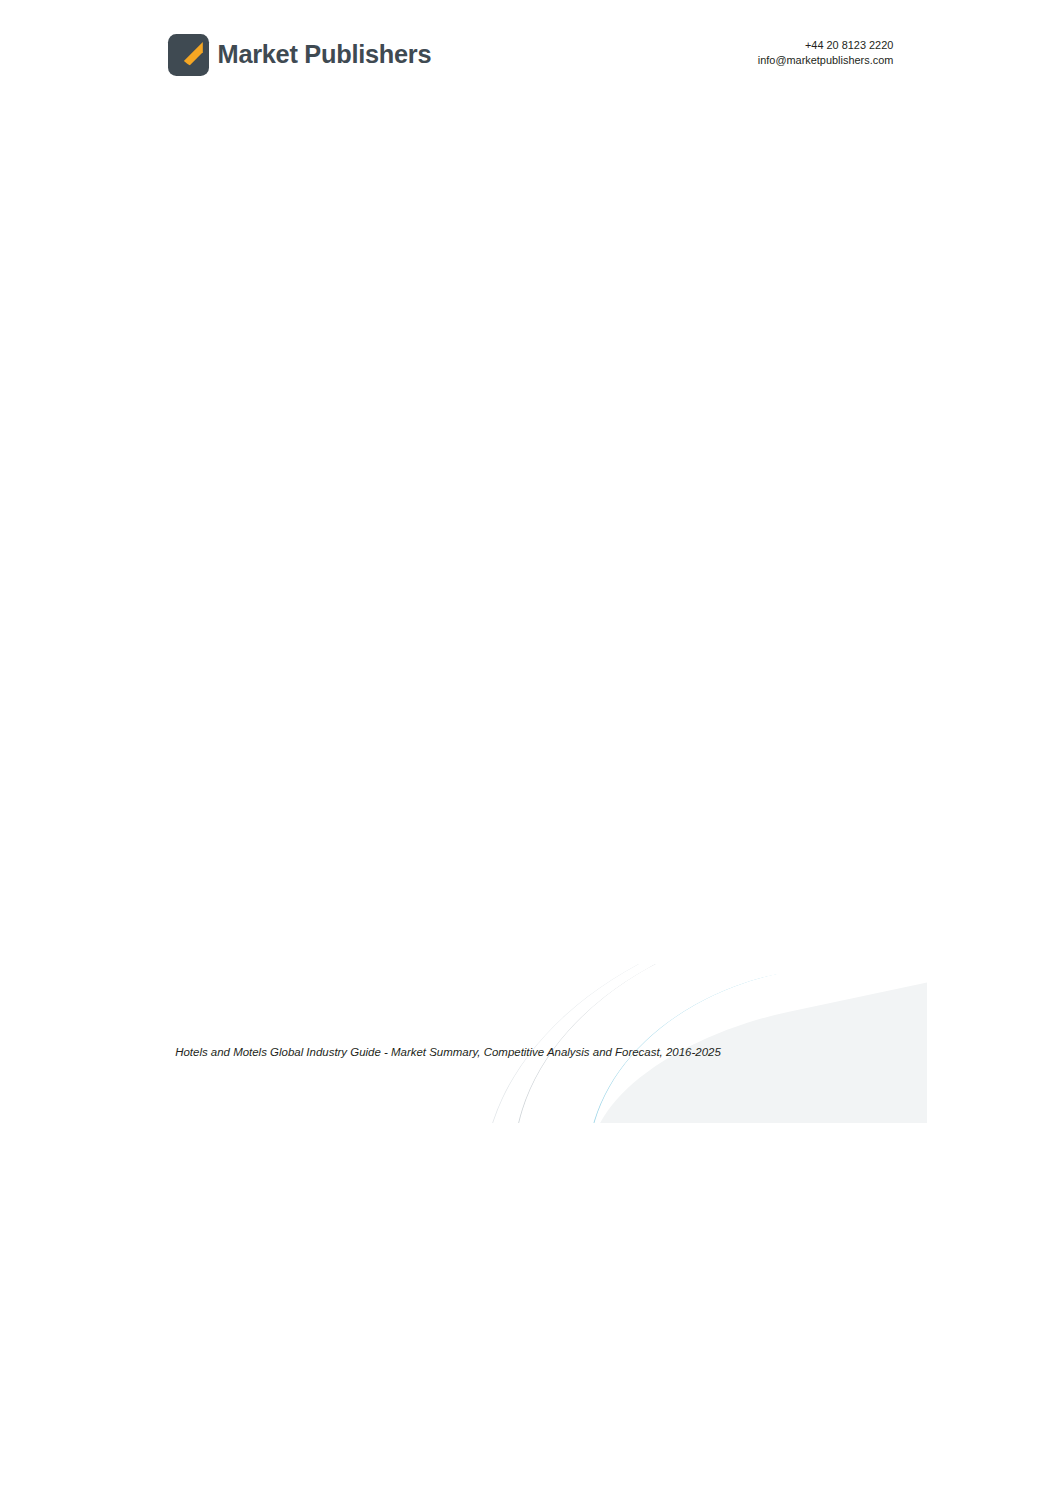Market Publishers
+44 20 8123 2220
info@marketpublishers.com
Hotels and Motels Global Industry Guide - Market Summary, Competitive Analysis and Forecast, 2016-2025